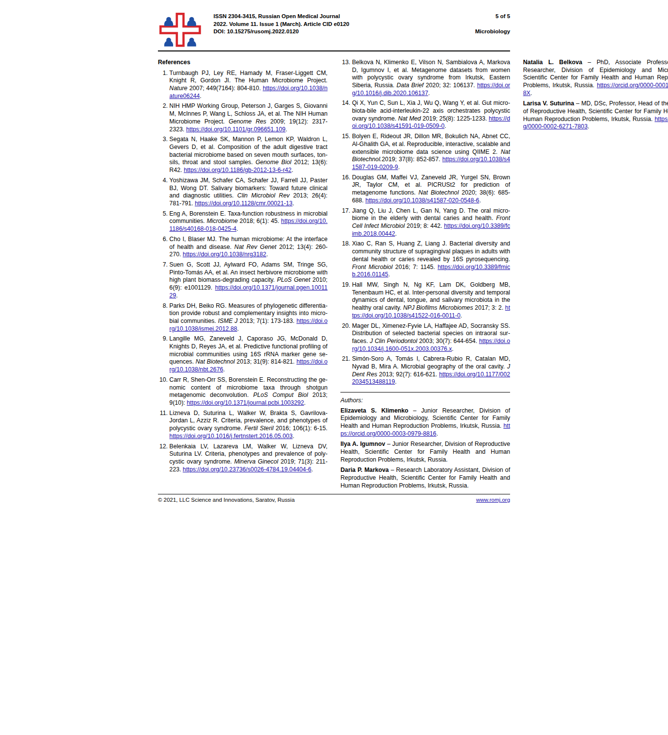ISSN 2304-3415, Russian Open Medical Journal
2022. Volume 11. Issue 1 (March). Article CID e0120
DOI: 10.15275/rusomj.2022.0120
5 of 5
Microbiology
References
Turnbaugh PJ, Ley RE, Hamady M, Fraser-Liggett CM, Knight R, Gordon JI. The Human Microbiome Project. Nature 2007; 449(7164): 804-810. https://doi.org/10.1038/nature06244.
NIH HMP Working Group, Peterson J, Garges S, Giovanni M, McInnes P, Wang L, Schloss JA, et al. The NIH Human Microbiome Project. Genome Res 2009; 19(12): 2317-2323. https://doi.org/10.1101/gr.096651.109.
Segata N, Haake SK, Mannon P, Lemon KP, Waldron L, Gevers D, et al. Composition of the adult digestive tract bacterial microbiome based on seven mouth surfaces, tonsils, throat and stool samples. Genome Biol 2012; 13(6): R42. https://doi.org/10.1186/gb-2012-13-6-r42.
Yoshizawa JM, Schafer CA, Schafer JJ, Farrell JJ, Paster BJ, Wong DT. Salivary biomarkers: Toward future clinical and diagnostic utilities. Clin Microbiol Rev 2013; 26(4): 781-791. https://doi.org/10.1128/cmr.00021-13.
Eng A, Borenstein E. Taxa-function robustness in microbial communities. Microbiome 2018; 6(1): 45. https://doi.org/10.1186/s40168-018-0425-4.
Cho I, Blaser MJ. The human microbiome: At the interface of health and disease. Nat Rev Genet 2012; 13(4): 260-270. https://doi.org/10.1038/nrg3182.
Suen G, Scott JJ, Aylward FO, Adams SM, Tringe SG, Pinto-Tomás AA, et al. An insect herbivore microbiome with high plant biomass-degrading capacity. PLoS Genet 2010; 6(9): e1001129. https://doi.org/10.1371/journal.pgen.1001129.
Parks DH, Beiko RG. Measures of phylogenetic differentiation provide robust and complementary insights into microbial communities. ISME J 2013; 7(1): 173-183. https://doi.org/10.1038/ismej.2012.88.
Langille MG, Zaneveld J, Caporaso JG, McDonald D, Knights D, Reyes JA, et al. Predictive functional profiling of microbial communities using 16S rRNA marker gene sequences. Nat Biotechnol 2013; 31(9): 814-821. https://doi.org/10.1038/nbt.2676.
Carr R, Shen-Orr SS, Borenstein E. Reconstructing the genomic content of microbiome taxa through shotgun metagenomic deconvolution. PLoS Comput Biol 2013; 9(10): https://doi.org/10.1371/journal.pcbi.1003292.
Lizneva D, Suturina L, Walker W, Brakta S, Gavrilova-Jordan L, Azziz R. Criteria, prevalence, and phenotypes of polycystic ovary syndrome. Fertil Steril 2016; 106(1): 6-15. https://doi.org/10.1016/j.fertnstert.2016.05.003.
Belenkaia LV, Lazareva LM, Walker W, Lizneva DV, Suturina LV. Criteria, phenotypes and prevalence of polycystic ovary syndrome. Minerva Ginecol 2019; 71(3): 211-223. https://doi.org/10.23736/s0026-4784.19.04404-6.
Belkova N, Klimenko E, Vilson N, Sambialova A, Markova D, Igumnov I, et al. Metagenome datasets from women with polycystic ovary syndrome from Irkutsk, Eastern Siberia, Russia. Data Brief 2020; 32: 106137. https://doi.org/10.1016/j.dib.2020.106137.
Qi X, Yun C, Sun L, Xia J, Wu Q, Wang Y, et al. Gut microbiota-bile acid-interleukin-22 axis orchestrates polycystic ovary syndrome. Nat Med 2019; 25(8): 1225-1233. https://doi.org/10.1038/s41591-019-0509-0.
Bolyen E, Rideout JR, Dillon MR, Bokulich NA, Abnet CC, Al-Ghalith GA, et al. Reproducible, interactive, scalable and extensible microbiome data science using QIIME 2. Nat Biotechnol. 2019; 37(8): 852-857. https://doi.org/10.1038/s41587-019-0209-9.
Douglas GM, Maffei VJ, Zaneveld JR, Yurgel SN, Brown JR, Taylor CM, et al. PICRUSt2 for prediction of metagenome functions. Nat Biotechnol 2020; 38(6): 685-688. https://doi.org/10.1038/s41587-020-0548-6.
Jiang Q, Liu J, Chen L, Gan N, Yang D. The oral microbiome in the elderly with dental caries and health. Front Cell Infect Microbiol 2019; 8: 442. https://doi.org/10.3389/fcimb.2018.00442.
Xiao C, Ran S, Huang Z, Liang J. Bacterial diversity and community structure of supragingival plaques in adults with dental health or caries revealed by 16S pyrosequencing. Front Microbiol 2016; 7: 1145. https://doi.org/10.3389/fmicb.2016.01145.
Hall MW, Singh N, Ng KF, Lam DK, Goldberg MB, Tenenbaum HC, et al. Inter-personal diversity and temporal dynamics of dental, tongue, and salivary microbiota in the healthy oral cavity. NPJ Biofilms Microbiomes 2017; 3: 2. https://doi.org/10.1038/s41522-016-0011-0.
Mager DL, Ximenez-Fyvie LA, Haffajee AD, Socransky SS. Distribution of selected bacterial species on intraoral surfaces. J Clin Periodontol 2003; 30(7): 644-654. https://doi.org/10.1034/j.1600-051x.2003.00376.x.
Simón-Soro A, Tomás I, Cabrera-Rubio R, Catalan MD, Nyvad B, Mira A. Microbial geography of the oral cavity. J Dent Res 2013; 92(7): 616-621. https://doi.org/10.1177/0022034513488119.
Authors:
Elizaveta S. Klimenko – Junior Researcher, Division of Epidemiology and Microbiology, Scientific Center for Family Health and Human Reproduction Problems, Irkutsk, Russia. https://orcid.org/0000-0003-0979-8816.
Ilya A. Igumnov – Junior Researcher, Division of Reproductive Health, Scientific Center for Family Health and Human Reproduction Problems, Irkutsk, Russia.
Daria P. Markova – Research Laboratory Assistant, Division of Reproductive Health, Scientific Center for Family Health and Human Reproduction Problems, Irkutsk, Russia.
Natalia L. Belkova – PhD, Associate Professor, Lead Researcher, Division of Epidemiology and Microbiology, Scientific Center for Family Health and Human Reproduction Problems, Irkutsk, Russia. https://orcid.org/0000-0001-9720-068X.
Larisa V. Suturina – MD, DSc, Professor, Head of the Division of Reproductive Health, Scientific Center for Family Health and Human Reproduction Problems, Irkutsk, Russia. https://orcid.org/0000-0002-6271-7803.
© 2021, LLC Science and Innovations, Saratov, Russia
www.romj.org